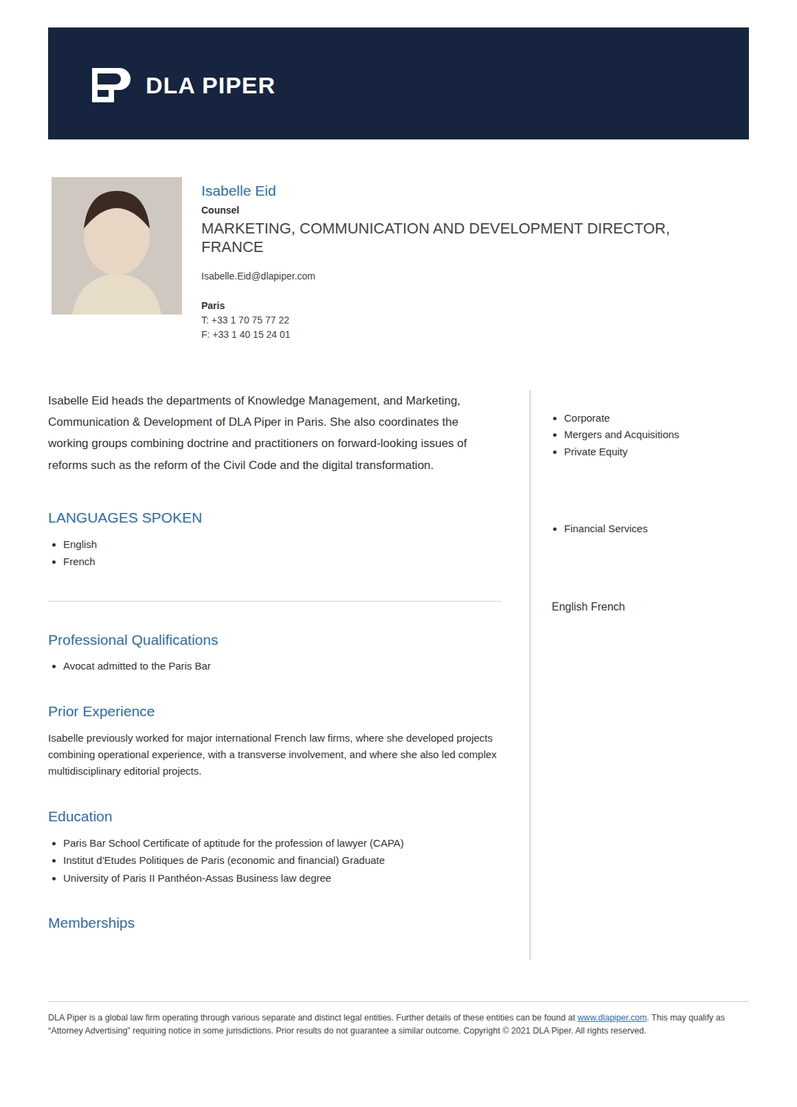DLA PIPER
Isabelle Eid
Counsel
MARKETING, COMMUNICATION AND DEVELOPMENT DIRECTOR, FRANCE
Isabelle.Eid@dlapiper.com
Paris
T: +33 1 70 75 77 22
F: +33 1 40 15 24 01
Isabelle Eid heads the departments of Knowledge Management, and Marketing, Communication & Development of DLA Piper in Paris. She also coordinates the working groups combining doctrine and practitioners on forward-looking issues of reforms such as the reform of the Civil Code and the digital transformation.
LANGUAGES SPOKEN
English
French
Professional Qualifications
Avocat admitted to the Paris Bar
Prior Experience
Isabelle previously worked for major international French law firms, where she developed projects combining operational experience, with a transverse involvement, and where she also led complex multidisciplinary editorial projects.
Education
Paris Bar School Certificate of aptitude for the profession of lawyer (CAPA)
Institut d'Etudes Politiques de Paris (economic and financial) Graduate
University of Paris II Panthéon-Assas Business law degree
Memberships
Corporate
Mergers and Acquisitions
Private Equity
Financial Services
English French
DLA Piper is a global law firm operating through various separate and distinct legal entities. Further details of these entities can be found at www.dlapiper.com. This may qualify as “Attorney Advertising” requiring notice in some jurisdictions. Prior results do not guarantee a similar outcome. Copyright © 2021 DLA Piper. All rights reserved.